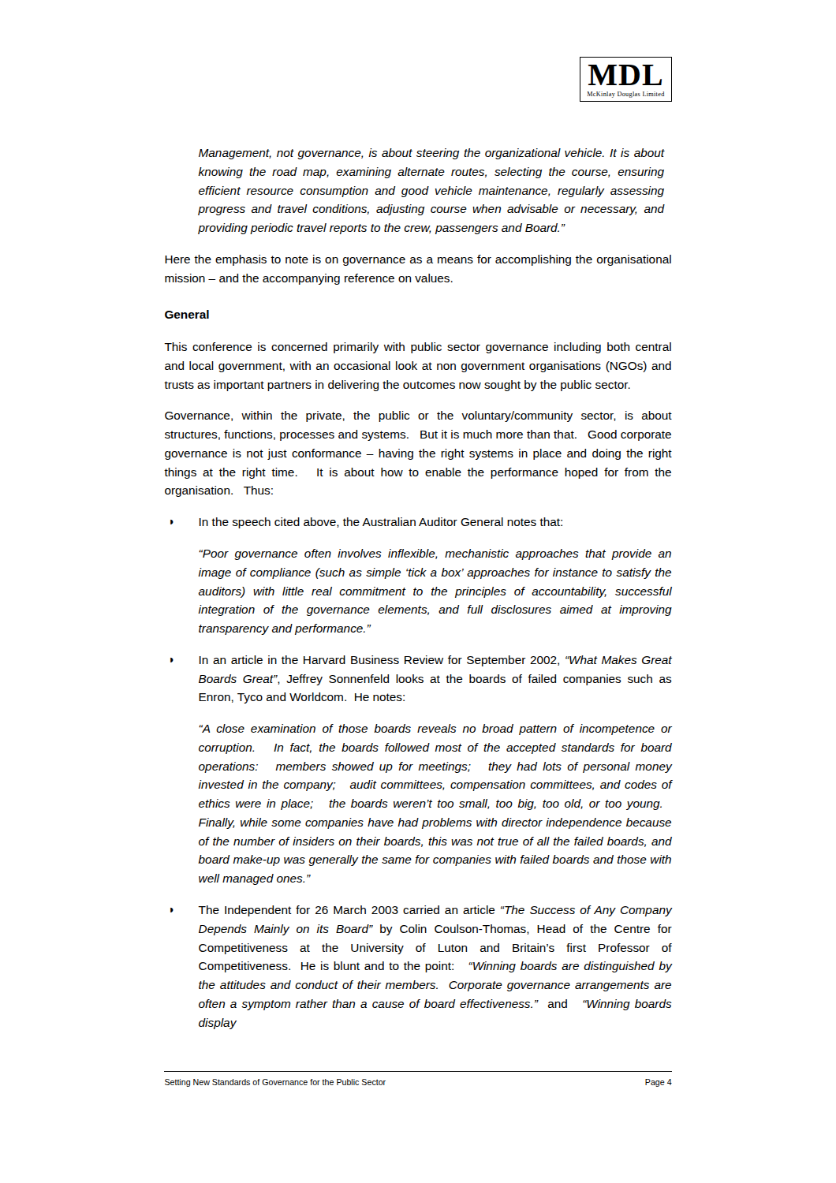MDL
McKinlay Douglas Limited
Management, not governance, is about steering the organizational vehicle. It is about knowing the road map, examining alternate routes, selecting the course, ensuring efficient resource consumption and good vehicle maintenance, regularly assessing progress and travel conditions, adjusting course when advisable or necessary, and providing periodic travel reports to the crew, passengers and Board.”
Here the emphasis to note is on governance as a means for accomplishing the organisational mission – and the accompanying reference on values.
General
This conference is concerned primarily with public sector governance including both central and local government, with an occasional look at non government organisations (NGOs) and trusts as important partners in delivering the outcomes now sought by the public sector.
Governance, within the private, the public or the voluntary/community sector, is about structures, functions, processes and systems. But it is much more than that. Good corporate governance is not just conformance – having the right systems in place and doing the right things at the right time. It is about how to enable the performance hoped for from the organisation. Thus:
In the speech cited above, the Australian Auditor General notes that:
“Poor governance often involves inflexible, mechanistic approaches that provide an image of compliance (such as simple ‘tick a box’ approaches for instance to satisfy the auditors) with little real commitment to the principles of accountability, successful integration of the governance elements, and full disclosures aimed at improving transparency and performance.”
In an article in the Harvard Business Review for September 2002, “What Makes Great Boards Great”, Jeffrey Sonnenfeld looks at the boards of failed companies such as Enron, Tyco and Worldcom. He notes:
“A close examination of those boards reveals no broad pattern of incompetence or corruption. In fact, the boards followed most of the accepted standards for board operations: members showed up for meetings; they had lots of personal money invested in the company; audit committees, compensation committees, and codes of ethics were in place; the boards weren’t too small, too big, too old, or too young. Finally, while some companies have had problems with director independence because of the number of insiders on their boards, this was not true of all the failed boards, and board make-up was generally the same for companies with failed boards and those with well managed ones.”
The Independent for 26 March 2003 carried an article “The Success of Any Company Depends Mainly on its Board” by Colin Coulson-Thomas, Head of the Centre for Competitiveness at the University of Luton and Britain’s first Professor of Competitiveness. He is blunt and to the point: “Winning boards are distinguished by the attitudes and conduct of their members. Corporate governance arrangements are often a symptom rather than a cause of board effectiveness.” and “Winning boards display
Setting New Standards of Governance for the Public Sector Page 4